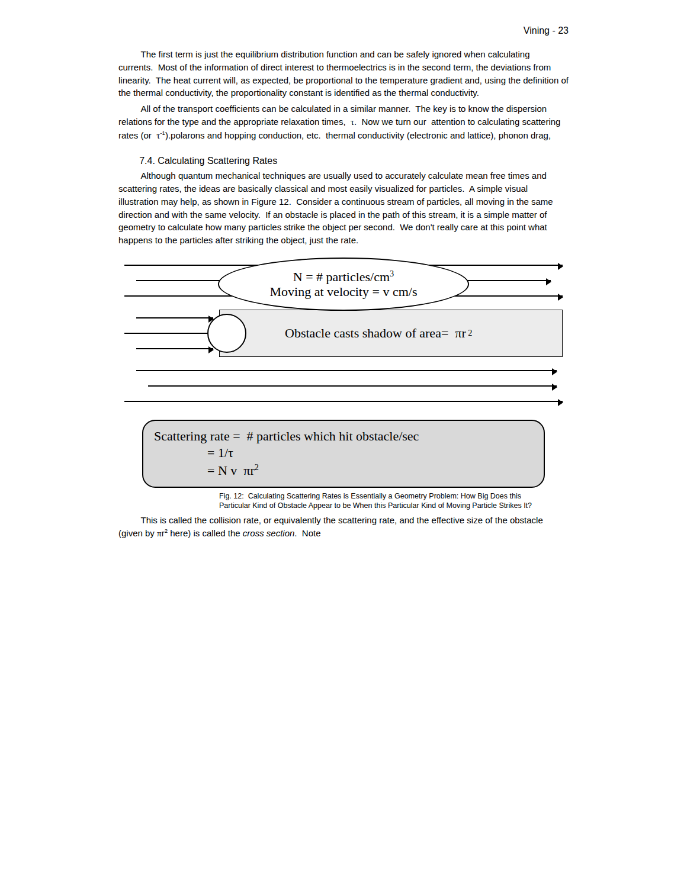Vining - 23
The first term is just the equilibrium distribution function and can be safely ignored when calculating currents. Most of the information of direct interest to thermoelectrics is in the second term, the deviations from linearity. The heat current will, as expected, be proportional to the temperature gradient and, using the definition of the thermal conductivity, the proportionality constant is identified as the thermal conductivity.
All of the transport coefficients can be calculated in a similar manner. The key is to know the dispersion relations for the type and the appropriate relaxation times, τ. Now we turn our attention to calculating scattering rates (or τ-1).polarons and hopping conduction, etc. thermal conductivity (electronic and lattice), phonon drag,
7.4. Calculating Scattering Rates
Although quantum mechanical techniques are usually used to accurately calculate mean free times and scattering rates, the ideas are basically classical and most easily visualized for particles. A simple visual illustration may help, as shown in Figure 12. Consider a continuous stream of particles, all moving in the same direction and with the same velocity. If an obstacle is placed in the path of this stream, it is a simple matter of geometry to calculate how many particles strike the object per second. We don't really care at this point what happens to the particles after striking the object, just the rate.
N = # particles/cm3 Moving at velocity = v cm/s
Obstacle casts shadow of area= πr 2
Scattering rate = # particles which hit obstacle/sec
= 1/τ
= N v πr2
Fig. 12: Calculating Scattering Rates is Essentially a Geometry Problem: How Big Does this Particular Kind of Obstacle Appear to be When this Particular Kind of Moving Particle Strikes It?
This is called the collision rate, or equivalently the scattering rate, and the effective size of the obstacle (given by πr2 here) is called the cross section. Note